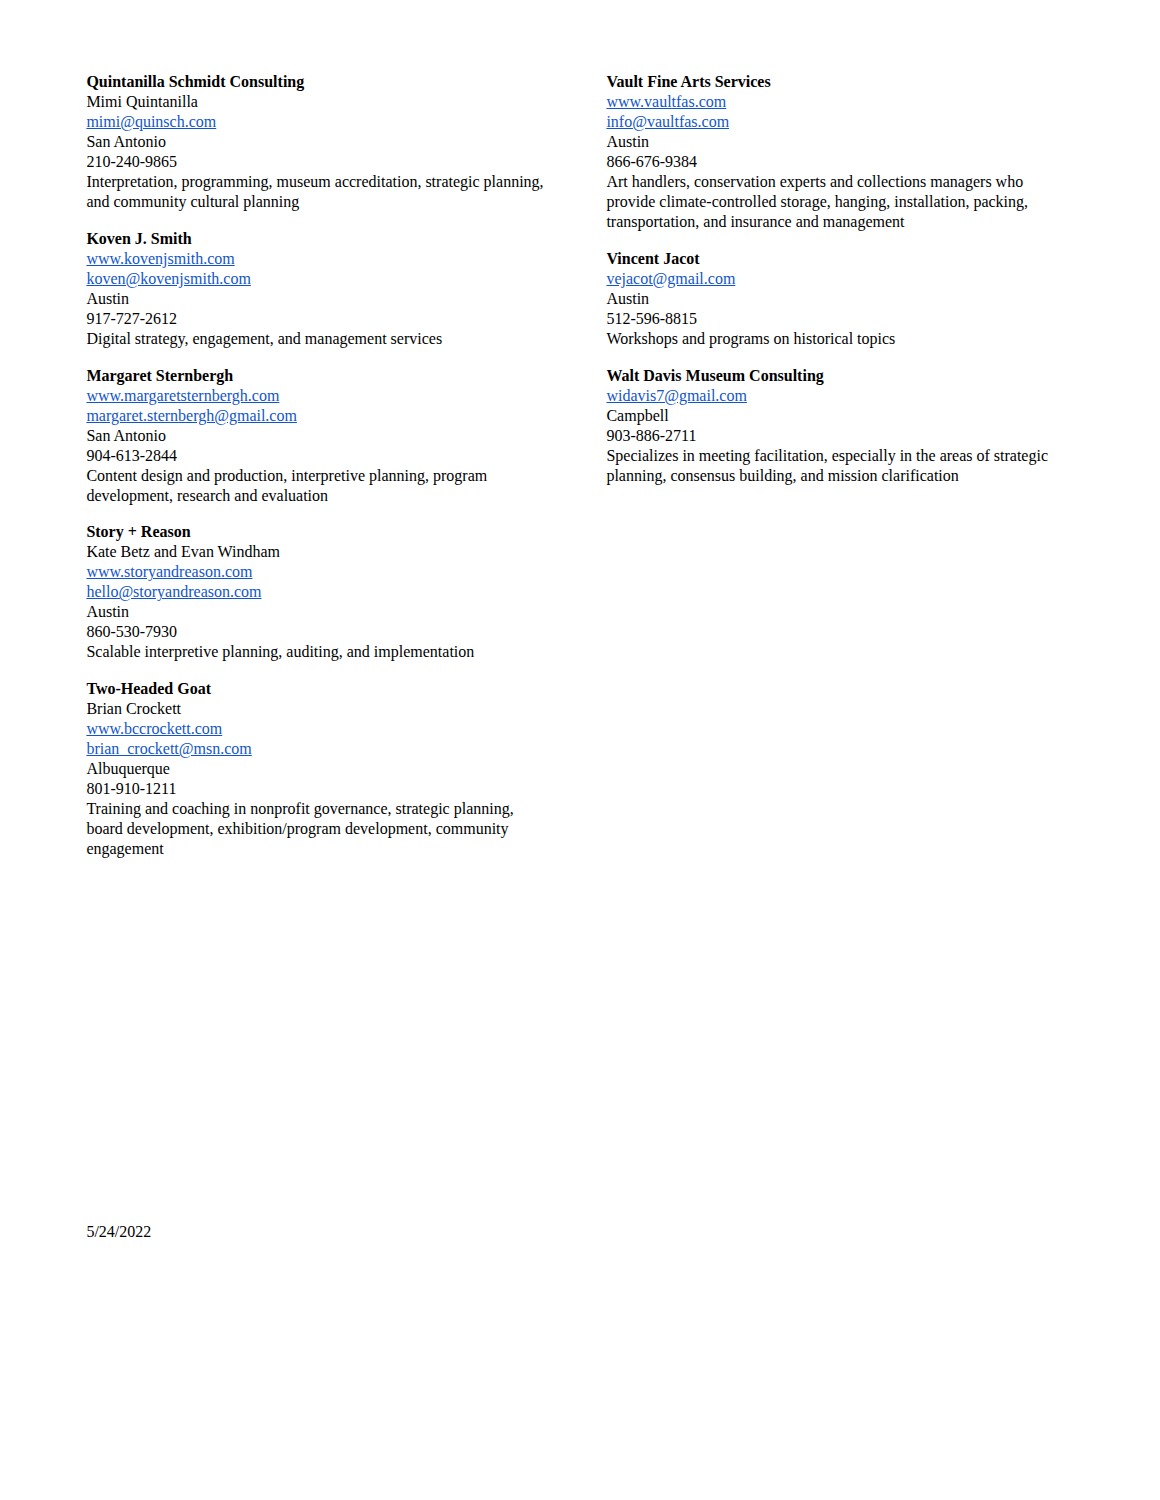Quintanilla Schmidt Consulting
Mimi Quintanilla
mimi@quinsch.com
San Antonio
210-240-9865
Interpretation, programming, museum accreditation, strategic planning, and community cultural planning
Koven J. Smith
www.kovenjsmith.com
koven@kovenjsmith.com
Austin
917-727-2612
Digital strategy, engagement, and management services
Margaret Sternbergh
www.margaretsternbergh.com
margaret.sternbergh@gmail.com
San Antonio
904-613-2844
Content design and production, interpretive planning, program development, research and evaluation
Story + Reason
Kate Betz and Evan Windham
www.storyandreason.com
hello@storyandreason.com
Austin
860-530-7930
Scalable interpretive planning, auditing, and implementation
Two-Headed Goat
Brian Crockett
www.bccrockett.com
brian_crockett@msn.com
Albuquerque
801-910-1211
Training and coaching in nonprofit governance, strategic planning, board development, exhibition/program development, community engagement
Vault Fine Arts Services
www.vaultfas.com
info@vaultfas.com
Austin
866-676-9384
Art handlers, conservation experts and collections managers who provide climate-controlled storage, hanging, installation, packing, transportation, and insurance and management
Vincent Jacot
vejacot@gmail.com
Austin
512-596-8815
Workshops and programs on historical topics
Walt Davis Museum Consulting
widavis7@gmail.com
Campbell
903-886-2711
Specializes in meeting facilitation, especially in the areas of strategic planning, consensus building, and mission clarification
5/24/2022